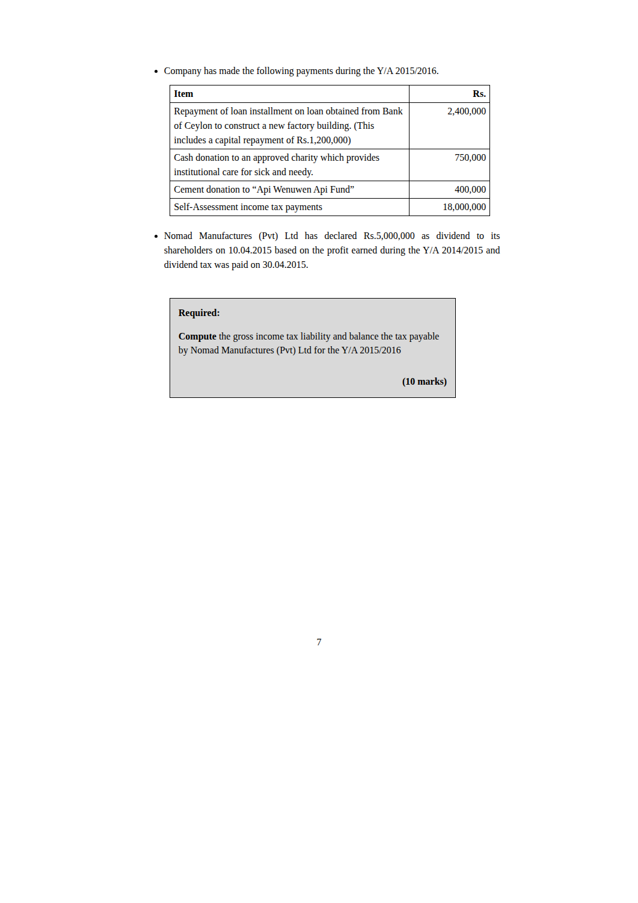Company has made the following payments during the Y/A 2015/2016.
| Item | Rs. |
| --- | --- |
| Repayment of loan installment on loan obtained from Bank of Ceylon to construct a new factory building. (This includes a capital repayment of Rs.1,200,000) | 2,400,000 |
| Cash donation to an approved charity which provides institutional care for sick and needy. | 750,000 |
| Cement donation to “Api Wenuwen Api Fund” | 400,000 |
| Self-Assessment income tax payments | 18,000,000 |
Nomad Manufactures (Pvt) Ltd has declared Rs.5,000,000 as dividend to its shareholders on 10.04.2015 based on the profit earned during the Y/A 2014/2015 and dividend tax was paid on 30.04.2015.
Required:
Compute the gross income tax liability and balance the tax payable by Nomad Manufactures (Pvt) Ltd for the Y/A 2015/2016
(10 marks)
7